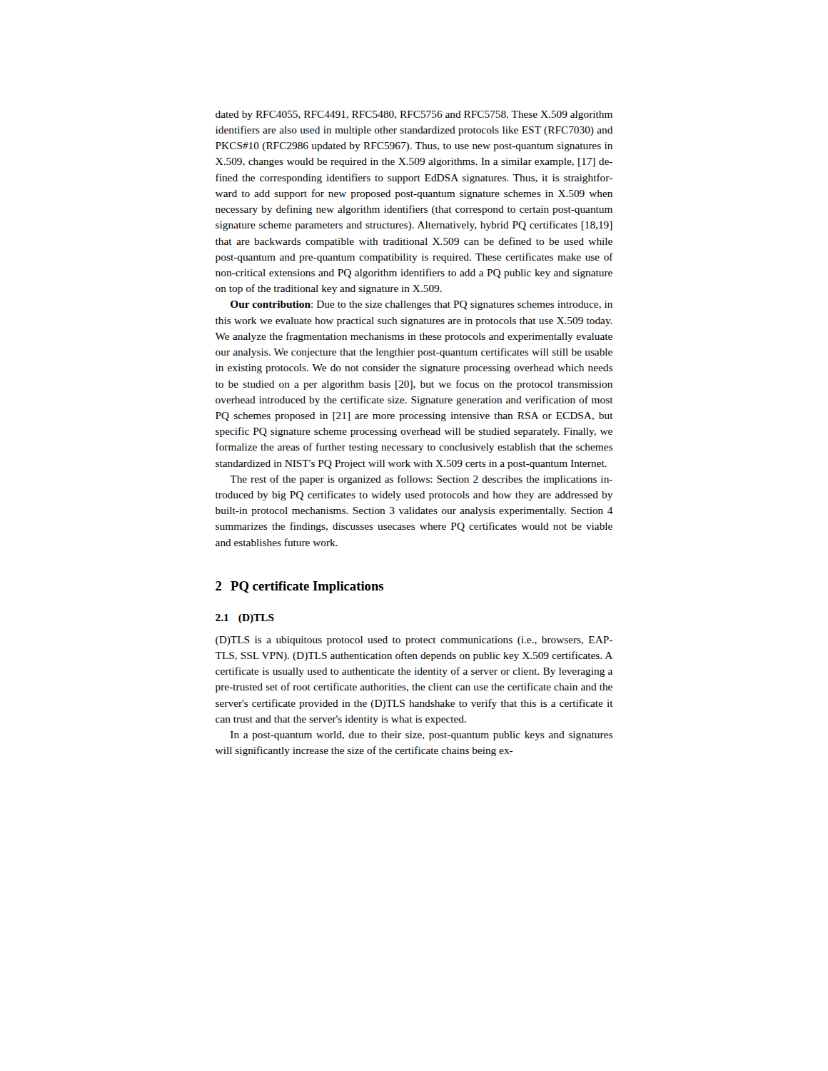dated by RFC4055, RFC4491, RFC5480, RFC5756 and RFC5758. These X.509 algorithm identifiers are also used in multiple other standardized protocols like EST (RFC7030) and PKCS#10 (RFC2986 updated by RFC5967). Thus, to use new post-quantum signatures in X.509, changes would be required in the X.509 algorithms. In a similar example, [17] defined the corresponding identifiers to support EdDSA signatures. Thus, it is straightforward to add support for new proposed post-quantum signature schemes in X.509 when necessary by defining new algorithm identifiers (that correspond to certain post-quantum signature scheme parameters and structures). Alternatively, hybrid PQ certificates [18,19] that are backwards compatible with traditional X.509 can be defined to be used while post-quantum and pre-quantum compatibility is required. These certificates make use of non-critical extensions and PQ algorithm identifiers to add a PQ public key and signature on top of the traditional key and signature in X.509.
Our contribution: Due to the size challenges that PQ signatures schemes introduce, in this work we evaluate how practical such signatures are in protocols that use X.509 today. We analyze the fragmentation mechanisms in these protocols and experimentally evaluate our analysis. We conjecture that the lengthier post-quantum certificates will still be usable in existing protocols. We do not consider the signature processing overhead which needs to be studied on a per algorithm basis [20], but we focus on the protocol transmission overhead introduced by the certificate size. Signature generation and verification of most PQ schemes proposed in [21] are more processing intensive than RSA or ECDSA, but specific PQ signature scheme processing overhead will be studied separately. Finally, we formalize the areas of further testing necessary to conclusively establish that the schemes standardized in NIST's PQ Project will work with X.509 certs in a post-quantum Internet.
The rest of the paper is organized as follows: Section 2 describes the implications introduced by big PQ certificates to widely used protocols and how they are addressed by built-in protocol mechanisms. Section 3 validates our analysis experimentally. Section 4 summarizes the findings, discusses usecases where PQ certificates would not be viable and establishes future work.
2 PQ certificate Implications
2.1(D)TLS
(D)TLS is a ubiquitous protocol used to protect communications (i.e., browsers, EAP-TLS, SSL VPN). (D)TLS authentication often depends on public key X.509 certificates. A certificate is usually used to authenticate the identity of a server or client. By leveraging a pre-trusted set of root certificate authorities, the client can use the certificate chain and the server's certificate provided in the (D)TLS handshake to verify that this is a certificate it can trust and that the server's identity is what is expected.
In a post-quantum world, due to their size, post-quantum public keys and signatures will significantly increase the size of the certificate chains being ex-